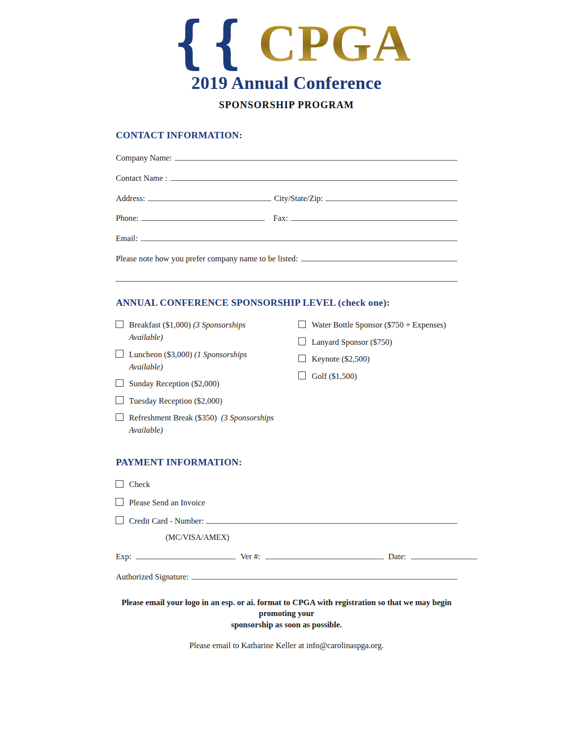❴❴ CPGA
2019 Annual Conference
SPONSORSHIP PROGRAM
CONTACT INFORMATION:
Company Name:
Contact Name :
Address: City/State/Zip:
Phone: Fax:
Email:
Please note how you prefer company name to be listed:
ANNUAL CONFERENCE SPONSORSHIP LEVEL (check one):
Breakfast ($1,000) (3 Sponsorships Available)
Luncheon ($3,000) (1 Sponsorships Available)
Sunday Reception ($2,000)
Tuesday Reception ($2,000)
Refreshment Break ($350) (3 Sponsorships Available)
Water Bottle Sponsor ($750 + Expenses)
Lanyard Sponsor ($750)
Keynote ($2,500)
Golf ($1,500)
PAYMENT INFORMATION:
Check
Please Send an Invoice
Credit Card - Number:
(MC/VISA/AMEX)
Exp: Ver #: Date:
Authorized Signature:
Please email your logo in an esp. or ai. format to CPGA with registration so that we may begin promoting your
sponsorship as soon as possible.
Please email to Katharine Keller at info@carolinaspga.org.